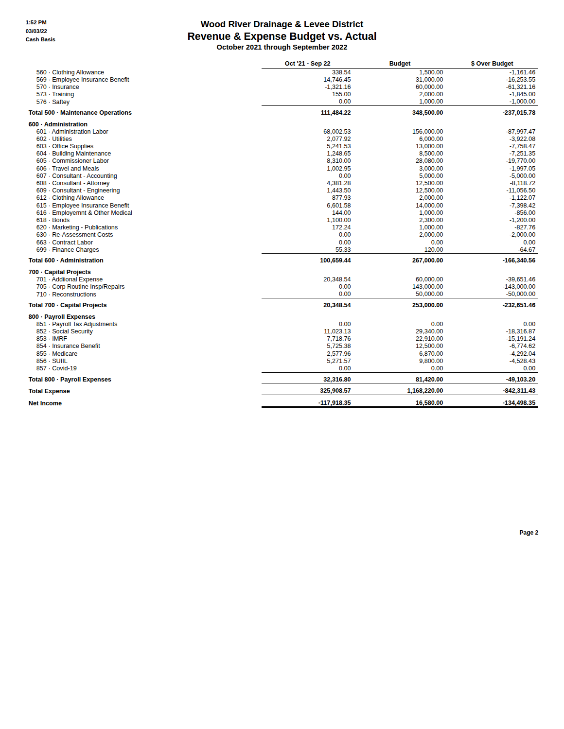1:52 PM
03/03/22
Cash Basis
Wood River Drainage & Levee District
Revenue & Expense Budget vs. Actual
October 2021 through September 2022
| | Oct '21 - Sep 22 | Budget | $ Over Budget |
| --- | --- | --- | --- |
| 560 · Clothing Allowance | 338.54 | 1,500.00 | -1,161.46 |
| 569 · Employee Insurance Benefit | 14,746.45 | 31,000.00 | -16,253.55 |
| 570 · Insurance | -1,321.16 | 60,000.00 | -61,321.16 |
| 573 · Training | 155.00 | 2,000.00 | -1,845.00 |
| 576 · Saftey | 0.00 | 1,000.00 | -1,000.00 |
| Total 500 · Maintenance Operations | 111,484.22 | 348,500.00 | -237,015.78 |
| 600 · Administration | | | |
| 601 · Administration Labor | 68,002.53 | 156,000.00 | -87,997.47 |
| 602 · Utilities | 2,077.92 | 6,000.00 | -3,922.08 |
| 603 · Office Supplies | 5,241.53 | 13,000.00 | -7,758.47 |
| 604 · Building Maintenance | 1,248.65 | 8,500.00 | -7,251.35 |
| 605 · Commissioner Labor | 8,310.00 | 28,080.00 | -19,770.00 |
| 606 · Travel and Meals | 1,002.95 | 3,000.00 | -1,997.05 |
| 607 · Consultant - Accounting | 0.00 | 5,000.00 | -5,000.00 |
| 608 · Consultant - Attorney | 4,381.28 | 12,500.00 | -8,118.72 |
| 609 · Consultant - Engineering | 1,443.50 | 12,500.00 | -11,056.50 |
| 612 · Clothing Allowance | 877.93 | 2,000.00 | -1,122.07 |
| 615 · Employee Insurance Benefit | 6,601.58 | 14,000.00 | -7,398.42 |
| 616 · Employemnt & Other Medical | 144.00 | 1,000.00 | -856.00 |
| 618 · Bonds | 1,100.00 | 2,300.00 | -1,200.00 |
| 620 · Marketing - Publications | 172.24 | 1,000.00 | -827.76 |
| 630 · Re-Assessment Costs | 0.00 | 2,000.00 | -2,000.00 |
| 663 · Contract Labor | 0.00 | 0.00 | 0.00 |
| 699 · Finance Charges | 55.33 | 120.00 | -64.67 |
| Total 600 · Administration | 100,659.44 | 267,000.00 | -166,340.56 |
| 700 · Capital Projects | | | |
| 701 · Addiional Expense | 20,348.54 | 60,000.00 | -39,651.46 |
| 705 · Corp Routine Insp/Repairs | 0.00 | 143,000.00 | -143,000.00 |
| 710 · Reconstructions | 0.00 | 50,000.00 | -50,000.00 |
| Total 700 · Capital Projects | 20,348.54 | 253,000.00 | -232,651.46 |
| 800 · Payroll Expenses | | | |
| 851 · Payroll Tax Adjustments | 0.00 | 0.00 | 0.00 |
| 852 · Social Security | 11,023.13 | 29,340.00 | -18,316.87 |
| 853 · IMRF | 7,718.76 | 22,910.00 | -15,191.24 |
| 854 · Insurance Benefit | 5,725.38 | 12,500.00 | -6,774.62 |
| 855 · Medicare | 2,577.96 | 6,870.00 | -4,292.04 |
| 856 · SUIIL | 5,271.57 | 9,800.00 | -4,528.43 |
| 857 · Covid-19 | 0.00 | 0.00 | 0.00 |
| Total 800 · Payroll Expenses | 32,316.80 | 81,420.00 | -49,103.20 |
| Total Expense | 325,908.57 | 1,168,220.00 | -842,311.43 |
| Net Income | -117,918.35 | 16,580.00 | -134,498.35 |
Page 2